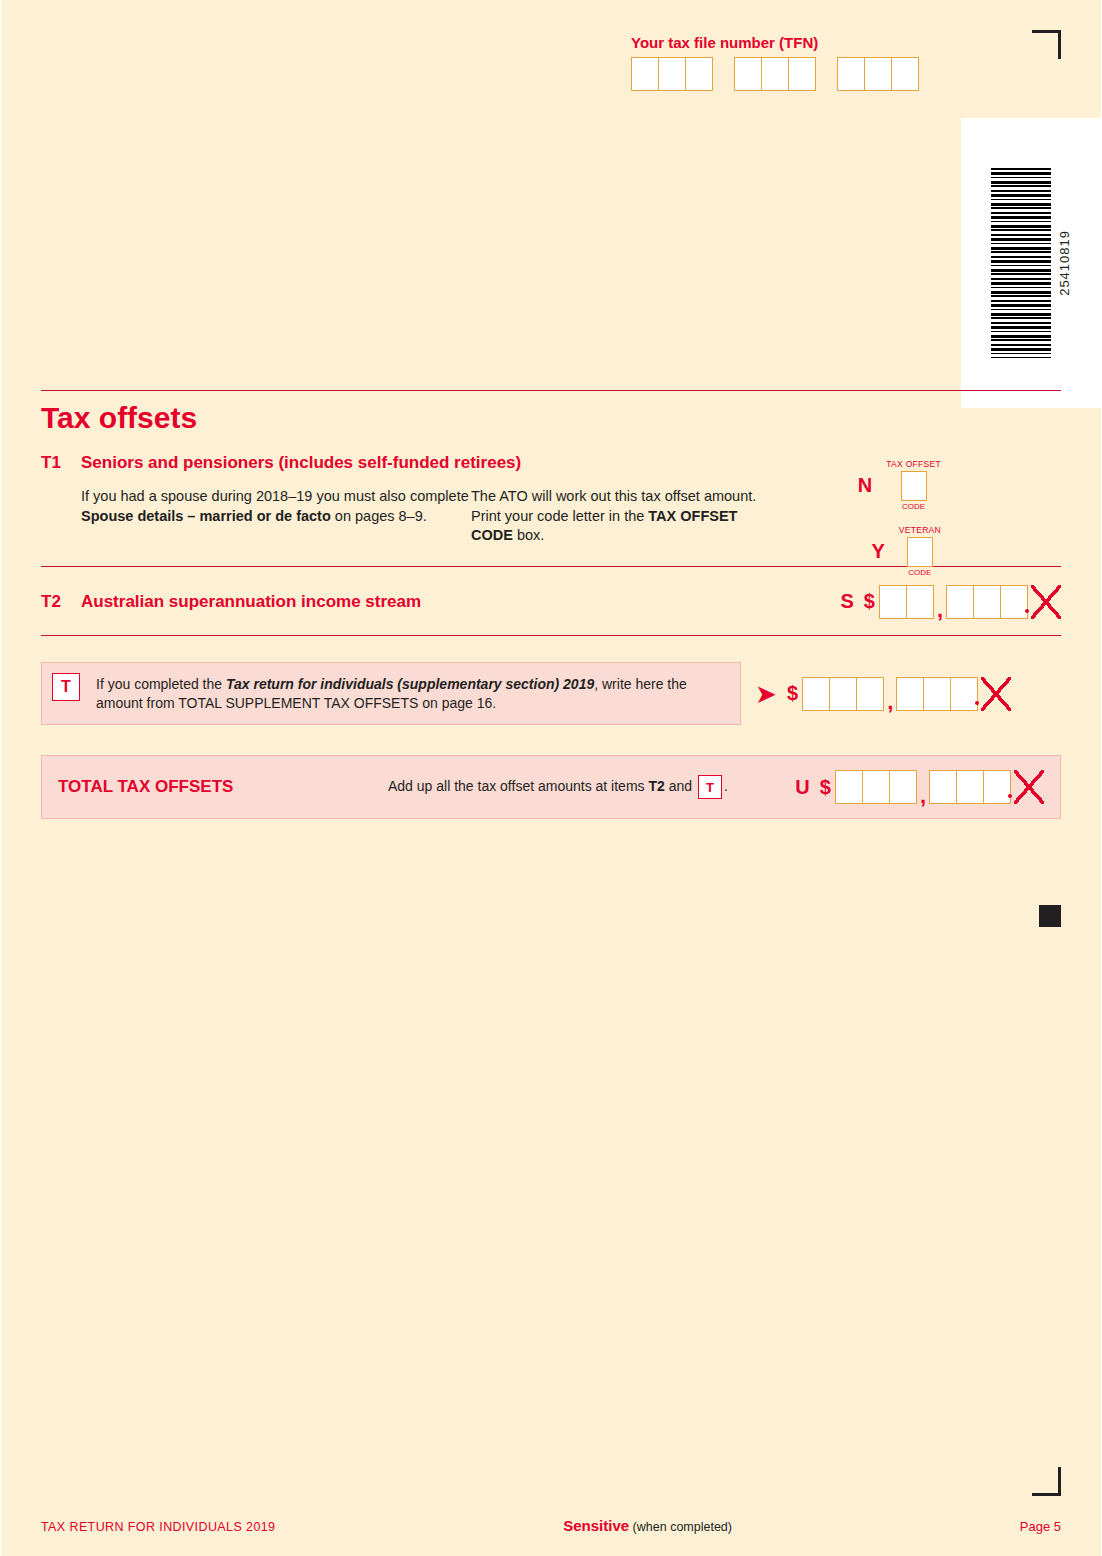Your tax file number (TFN)
25410819
Tax offsets
T1
Seniors and pensioners (includes self-funded retirees)
N
TAX OFFSET
CODE
Y
VETERAN
CODE
If you had a spouse during 2018–19 you must also complete Spouse details – married or de facto on pages 8–9.
The ATO will work out this tax offset amount. Print your code letter in the TAX OFFSET CODE box.
T2
Australian superannuation income stream
S $ ,
T
If you completed the Tax return for individuals (supplementary section) 2019, write here the amount from TOTAL SUPPLEMENT TAX OFFSETS on page 16.
➤
$ ,
TOTAL TAX OFFSETS
Add up all the tax offset amounts at items T2 and T.
U $ ,
TAX RETURN FOR INDIVIDUALS 2019
Sensitive (when completed)
Page 5